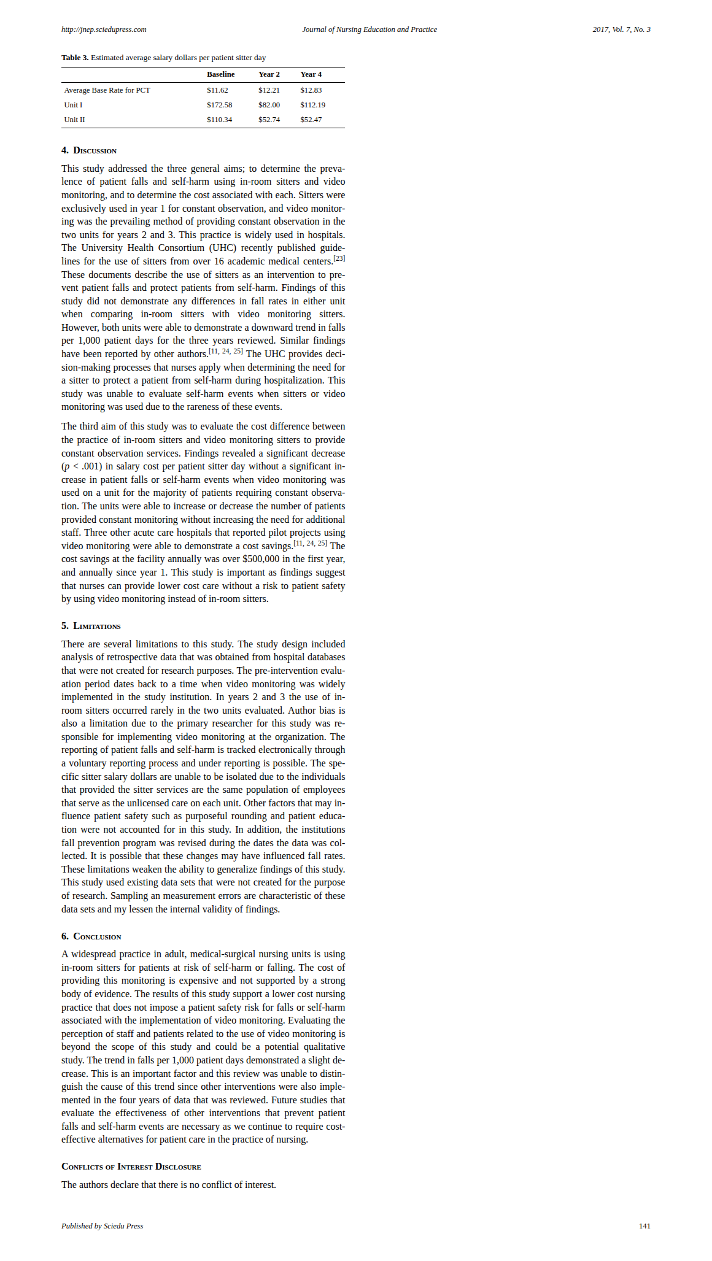http://jnep.sciedupress.com Journal of Nursing Education and Practice 2017, Vol. 7, No. 3
Table 3. Estimated average salary dollars per patient sitter day
| | Baseline | Year 2 | Year 4 |
| --- | --- | --- | --- |
| Average Base Rate for PCT | $11.62 | $12.21 | $12.83 |
| Unit I | $172.58 | $82.00 | $112.19 |
| Unit II | $110.34 | $52.74 | $52.47 |
4. Discussion
This study addressed the three general aims; to determine the prevalence of patient falls and self-harm using in-room sitters and video monitoring, and to determine the cost associated with each. Sitters were exclusively used in year 1 for constant observation, and video monitoring was the prevailing method of providing constant observation in the two units for years 2 and 3. This practice is widely used in hospitals. The University Health Consortium (UHC) recently published guidelines for the use of sitters from over 16 academic medical centers.[23] These documents describe the use of sitters as an intervention to prevent patient falls and protect patients from self-harm. Findings of this study did not demonstrate any differences in fall rates in either unit when comparing in-room sitters with video monitoring sitters. However, both units were able to demonstrate a downward trend in falls per 1,000 patient days for the three years reviewed. Similar findings have been reported by other authors.[11, 24, 25] The UHC provides decision-making processes that nurses apply when determining the need for a sitter to protect a patient from self-harm during hospitalization. This study was unable to evaluate self-harm events when sitters or video monitoring was used due to the rareness of these events.
The third aim of this study was to evaluate the cost difference between the practice of in-room sitters and video monitoring sitters to provide constant observation services. Findings revealed a significant decrease (p < .001) in salary cost per patient sitter day without a significant increase in patient falls or self-harm events when video monitoring was used on a unit for the majority of patients requiring constant observation. The units were able to increase or decrease the number of patients provided constant monitoring without increasing the need for additional staff. Three other acute care hospitals that reported pilot projects using video monitoring were able to demonstrate a cost savings.[11, 24, 25] The cost savings at the facility annually was over $500,000 in the first year, and annually since year 1. This study is important as findings suggest that nurses can provide lower cost care without a risk to patient safety by using video monitoring instead of in-room sitters.
5. Limitations
There are several limitations to this study. The study design included analysis of retrospective data that was obtained from hospital databases that were not created for research purposes. The pre-intervention evaluation period dates back to a time when video monitoring was widely implemented in the study institution. In years 2 and 3 the use of in-room sitters occurred rarely in the two units evaluated. Author bias is also a limitation due to the primary researcher for this study was responsible for implementing video monitoring at the organization. The reporting of patient falls and self-harm is tracked electronically through a voluntary reporting process and under reporting is possible. The specific sitter salary dollars are unable to be isolated due to the individuals that provided the sitter services are the same population of employees that serve as the unlicensed care on each unit. Other factors that may influence patient safety such as purposeful rounding and patient education were not accounted for in this study. In addition, the institutions fall prevention program was revised during the dates the data was collected. It is possible that these changes may have influenced fall rates. These limitations weaken the ability to generalize findings of this study. This study used existing data sets that were not created for the purpose of research. Sampling an measurement errors are characteristic of these data sets and my lessen the internal validity of findings.
6. Conclusion
A widespread practice in adult, medical-surgical nursing units is using in-room sitters for patients at risk of self-harm or falling. The cost of providing this monitoring is expensive and not supported by a strong body of evidence. The results of this study support a lower cost nursing practice that does not impose a patient safety risk for falls or self-harm associated with the implementation of video monitoring. Evaluating the perception of staff and patients related to the use of video monitoring is beyond the scope of this study and could be a potential qualitative study. The trend in falls per 1,000 patient days demonstrated a slight decrease. This is an important factor and this review was unable to distinguish the cause of this trend since other interventions were also implemented in the four years of data that was reviewed. Future studies that evaluate the effectiveness of other interventions that prevent patient falls and self-harm events are necessary as we continue to require cost-effective alternatives for patient care in the practice of nursing.
Conflicts of Interest Disclosure
The authors declare that there is no conflict of interest.
Published by Sciedu Press 141